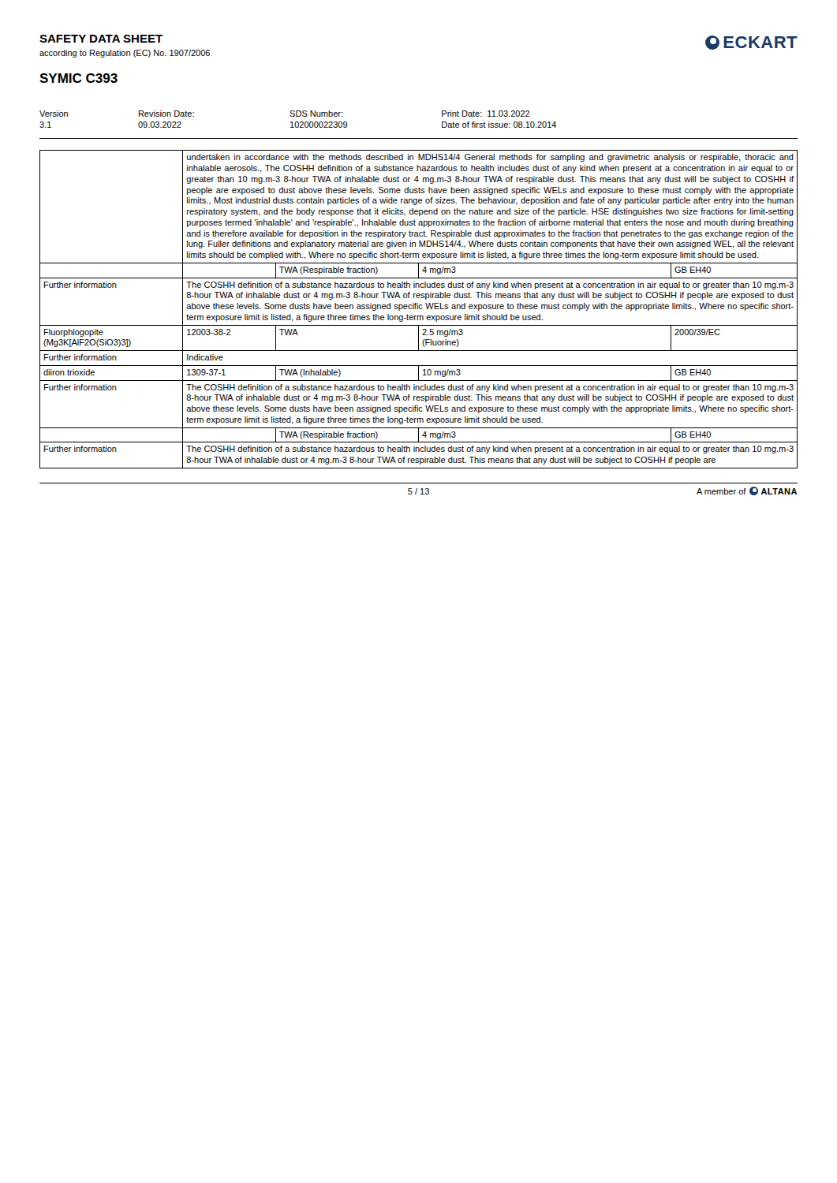SAFETY DATA SHEET
according to Regulation (EC) No. 1907/2006
SYMIC C393
ECKART
| Version 3.1 | Revision Date: 09.03.2022 | SDS Number: 102000022309 | Print Date: 11.03.2022 Date of first issue: 08.10.2014 |
| | undertaken in accordance with the methods described in MDHS14/4 General methods for sampling and gravimetric analysis or respirable, thoracic and inhalable aerosols., The COSHH definition of a substance hazardous to health includes dust of any kind when present at a concentration in air equal to or greater than 10 mg.m-3 8-hour TWA of inhalable dust or 4 mg.m-3 8-hour TWA of respirable dust. This means that any dust will be subject to COSHH if people are exposed to dust above these levels. Some dusts have been assigned specific WELs and exposure to these must comply with the appropriate limits., Most industrial dusts contain particles of a wide range of sizes. The behaviour, deposition and fate of any particular particle after entry into the human respiratory system, and the body response that it elicits, depend on the nature and size of the particle. HSE distinguishes two size fractions for limit-setting purposes termed 'inhalable' and 'respirable'., Inhalable dust approximates to the fraction of airborne material that enters the nose and mouth during breathing and is therefore available for deposition in the respiratory tract. Respirable dust approximates to the fraction that penetrates to the gas exchange region of the lung. Fuller definitions and explanatory material are given in MDHS14/4., Where dusts contain components that have their own assigned WEL, all the relevant limits should be complied with., Where no specific short-term exposure limit is listed, a figure three times the long-term exposure limit should be used. |
| | | TWA (Respirable fraction) | 4 mg/m3 | GB EH40 |
| Further information | The COSHH definition of a substance hazardous to health includes dust of any kind when present at a concentration in air equal to or greater than 10 mg.m-3 8-hour TWA of inhalable dust or 4 mg.m-3 8-hour TWA of respirable dust. This means that any dust will be subject to COSHH if people are exposed to dust above these levels. Some dusts have been assigned specific WELs and exposure to these must comply with the appropriate limits., Where no specific short-term exposure limit is listed, a figure three times the long-term exposure limit should be used. |
| Fluorphlogopite (Mg3K[AlF2O(SiO3)3]) | 12003-38-2 | TWA | 2.5 mg/m3 (Fluorine) | 2000/39/EC |
| Further information | Indicative |
| diiron trioxide | 1309-37-1 | TWA (Inhalable) | 10 mg/m3 | GB EH40 |
| Further information | The COSHH definition of a substance hazardous to health includes dust of any kind when present at a concentration in air equal to or greater than 10 mg.m-3 8-hour TWA of inhalable dust or 4 mg.m-3 8-hour TWA of respirable dust. This means that any dust will be subject to COSHH if people are exposed to dust above these levels. Some dusts have been assigned specific WELs and exposure to these must comply with the appropriate limits., Where no specific short-term exposure limit is listed, a figure three times the long-term exposure limit should be used. |
| | | TWA (Respirable fraction) | 4 mg/m3 | GB EH40 |
| Further information | The COSHH definition of a substance hazardous to health includes dust of any kind when present at a concentration in air equal to or greater than 10 mg.m-3 8-hour TWA of inhalable dust or 4 mg.m-3 8-hour TWA of respirable dust. This means that any dust will be subject to COSHH if people are |
5 / 13
A member of ALTANA